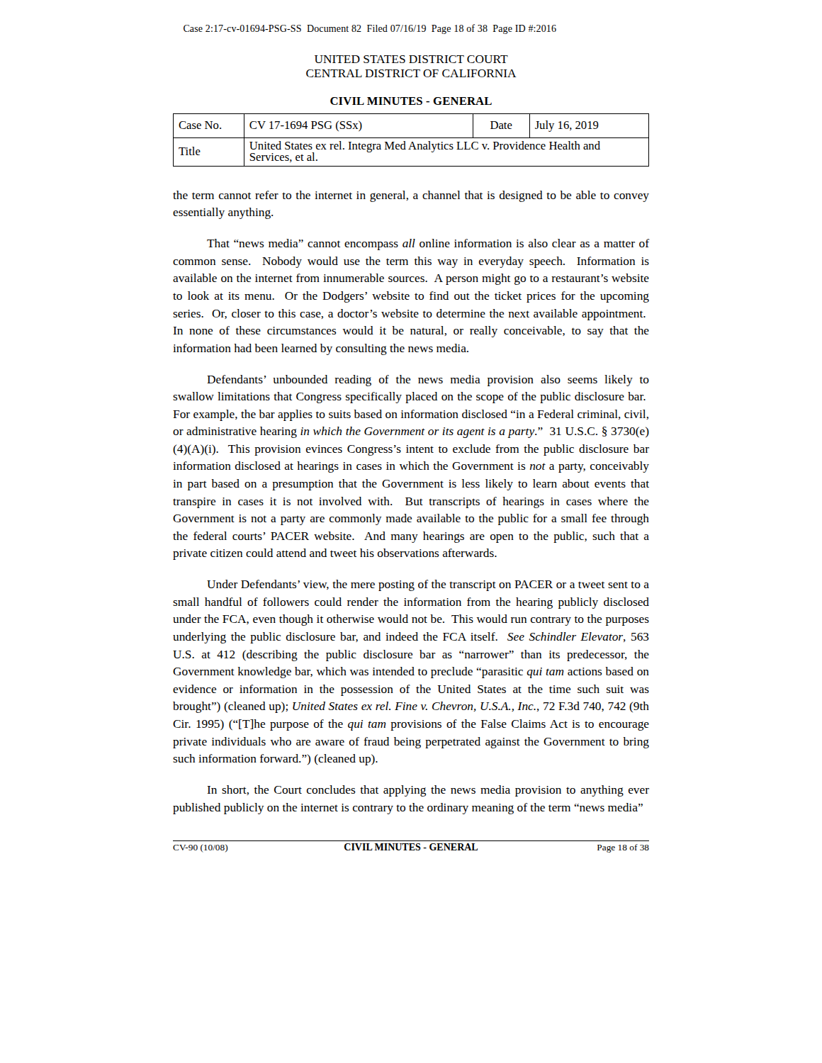Case 2:17-cv-01694-PSG-SS Document 82 Filed 07/16/19 Page 18 of 38 Page ID #:2016
UNITED STATES DISTRICT COURT
CENTRAL DISTRICT OF CALIFORNIA
CIVIL MINUTES - GENERAL
| Case No. | CV 17-1694 PSG (SSx) | Date | July 16, 2019 |
| Title | United States ex rel. Integra Med Analytics LLC v. Providence Health and Services, et al. |
the term cannot refer to the internet in general, a channel that is designed to be able to convey essentially anything.
That “news media” cannot encompass all online information is also clear as a matter of common sense. Nobody would use the term this way in everyday speech. Information is available on the internet from innumerable sources. A person might go to a restaurant’s website to look at its menu. Or the Dodgers’ website to find out the ticket prices for the upcoming series. Or, closer to this case, a doctor’s website to determine the next available appointment. In none of these circumstances would it be natural, or really conceivable, to say that the information had been learned by consulting the news media.
Defendants’ unbounded reading of the news media provision also seems likely to swallow limitations that Congress specifically placed on the scope of the public disclosure bar. For example, the bar applies to suits based on information disclosed “in a Federal criminal, civil, or administrative hearing in which the Government or its agent is a party.” 31 U.S.C. § 3730(e)(4)(A)(i). This provision evinces Congress’s intent to exclude from the public disclosure bar information disclosed at hearings in cases in which the Government is not a party, conceivably in part based on a presumption that the Government is less likely to learn about events that transpire in cases it is not involved with. But transcripts of hearings in cases where the Government is not a party are commonly made available to the public for a small fee through the federal courts’ PACER website. And many hearings are open to the public, such that a private citizen could attend and tweet his observations afterwards.
Under Defendants’ view, the mere posting of the transcript on PACER or a tweet sent to a small handful of followers could render the information from the hearing publicly disclosed under the FCA, even though it otherwise would not be. This would run contrary to the purposes underlying the public disclosure bar, and indeed the FCA itself. See Schindler Elevator, 563 U.S. at 412 (describing the public disclosure bar as “narrower” than its predecessor, the Government knowledge bar, which was intended to preclude “parasitic qui tam actions based on evidence or information in the possession of the United States at the time such suit was brought”) (cleaned up); United States ex rel. Fine v. Chevron, U.S.A., Inc., 72 F.3d 740, 742 (9th Cir. 1995) (“[T]he purpose of the qui tam provisions of the False Claims Act is to encourage private individuals who are aware of fraud being perpetrated against the Government to bring such information forward.”) (cleaned up).
In short, the Court concludes that applying the news media provision to anything ever published publicly on the internet is contrary to the ordinary meaning of the term “news media”
CV-90 (10/08)
CIVIL MINUTES - GENERAL
Page 18 of 38